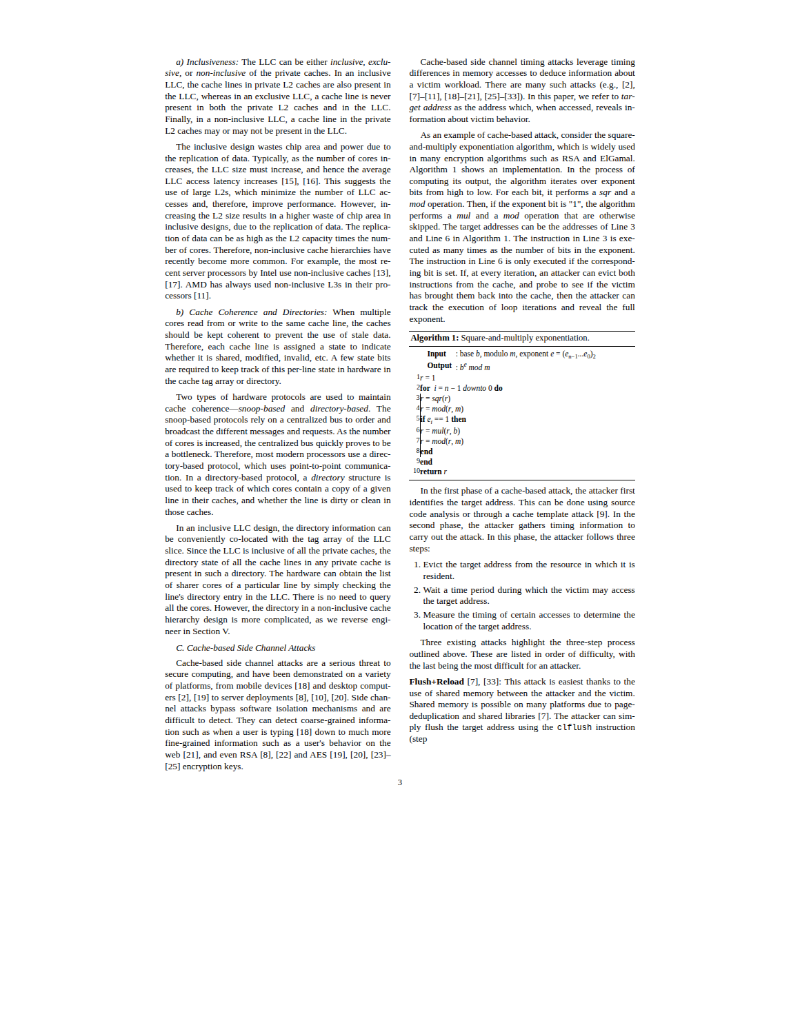a) Inclusiveness: The LLC can be either inclusive, exclusive, or non-inclusive of the private caches. In an inclusive LLC, the cache lines in private L2 caches are also present in the LLC, whereas in an exclusive LLC, a cache line is never present in both the private L2 caches and in the LLC. Finally, in a non-inclusive LLC, a cache line in the private L2 caches may or may not be present in the LLC.
The inclusive design wastes chip area and power due to the replication of data. Typically, as the number of cores increases, the LLC size must increase, and hence the average LLC access latency increases [15], [16]. This suggests the use of large L2s, which minimize the number of LLC accesses and, therefore, improve performance. However, increasing the L2 size results in a higher waste of chip area in inclusive designs, due to the replication of data. The replication of data can be as high as the L2 capacity times the number of cores. Therefore, non-inclusive cache hierarchies have recently become more common. For example, the most recent server processors by Intel use non-inclusive caches [13], [17]. AMD has always used non-inclusive L3s in their processors [11].
b) Cache Coherence and Directories: When multiple cores read from or write to the same cache line, the caches should be kept coherent to prevent the use of stale data. Therefore, each cache line is assigned a state to indicate whether it is shared, modified, invalid, etc. A few state bits are required to keep track of this per-line state in hardware in the cache tag array or directory.
Two types of hardware protocols are used to maintain cache coherence—snoop-based and directory-based. The snoop-based protocols rely on a centralized bus to order and broadcast the different messages and requests. As the number of cores is increased, the centralized bus quickly proves to be a bottleneck. Therefore, most modern processors use a directory-based protocol, which uses point-to-point communication. In a directory-based protocol, a directory structure is used to keep track of which cores contain a copy of a given line in their caches, and whether the line is dirty or clean in those caches.
In an inclusive LLC design, the directory information can be conveniently co-located with the tag array of the LLC slice. Since the LLC is inclusive of all the private caches, the directory state of all the cache lines in any private cache is present in such a directory. The hardware can obtain the list of sharer cores of a particular line by simply checking the line's directory entry in the LLC. There is no need to query all the cores. However, the directory in a non-inclusive cache hierarchy design is more complicated, as we reverse engineer in Section V.
C. Cache-based Side Channel Attacks
Cache-based side channel attacks are a serious threat to secure computing, and have been demonstrated on a variety of platforms, from mobile devices [18] and desktop computers [2], [19] to server deployments [8], [10], [20]. Side channel attacks bypass software isolation mechanisms and are difficult to detect. They can detect coarse-grained information such as when a user is typing [18] down to much more fine-grained information such as a user's behavior on the web [21], and even RSA [8], [22] and AES [19], [20], [23]–[25] encryption keys.
Cache-based side channel timing attacks leverage timing differences in memory accesses to deduce information about a victim workload. There are many such attacks (e.g., [2], [7]–[11], [18]–[21], [25]–[33]). In this paper, we refer to target address as the address which, when accessed, reveals information about victim behavior.
As an example of cache-based attack, consider the square-and-multiply exponentiation algorithm, which is widely used in many encryption algorithms such as RSA and ElGamal. Algorithm 1 shows an implementation. In the process of computing its output, the algorithm iterates over exponent bits from high to low. For each bit, it performs a sqr and a mod operation. Then, if the exponent bit is "1", the algorithm performs a mul and a mod operation that are otherwise skipped. The target addresses can be the addresses of Line 3 and Line 6 in Algorithm 1. The instruction in Line 3 is executed as many times as the number of bits in the exponent. The instruction in Line 6 is only executed if the corresponding bit is set. If, at every iteration, an attacker can evict both instructions from the cache, and probe to see if the victim has brought them back into the cache, then the attacker can track the execution of loop iterations and reveal the full exponent.
Algorithm 1: Square-and-multiply exponentiation.
| | / Input / : base b , modulo m , exponent e = ( e n−1 ... e 0 ) 2 / / Output / : b e mod m / |
| 1 | r = 1 |
| 2 | for i = n − 1 downto 0 do |
| 3 | r = sqr ( r ) |
| 4 | r = mod ( r , m ) |
| 5 | if e i == 1 then |
| 6 | r = mul ( r , b ) |
| 7 | r = mod ( r , m ) |
| 8 | end |
| 9 | end |
| 10 | return r |
In the first phase of a cache-based attack, the attacker first identifies the target address. This can be done using source code analysis or through a cache template attack [9]. In the second phase, the attacker gathers timing information to carry out the attack. In this phase, the attacker follows three steps:
Evict the target address from the resource in which it is resident.
Wait a time period during which the victim may access the target address.
Measure the timing of certain accesses to determine the location of the target address.
Three existing attacks highlight the three-step process outlined above. These are listed in order of difficulty, with the last being the most difficult for an attacker.
Flush+Reload [7], [33]: This attack is easiest thanks to the use of shared memory between the attacker and the victim. Shared memory is possible on many platforms due to page-deduplication and shared libraries [7]. The attacker can simply flush the target address using the clflush instruction (step
3